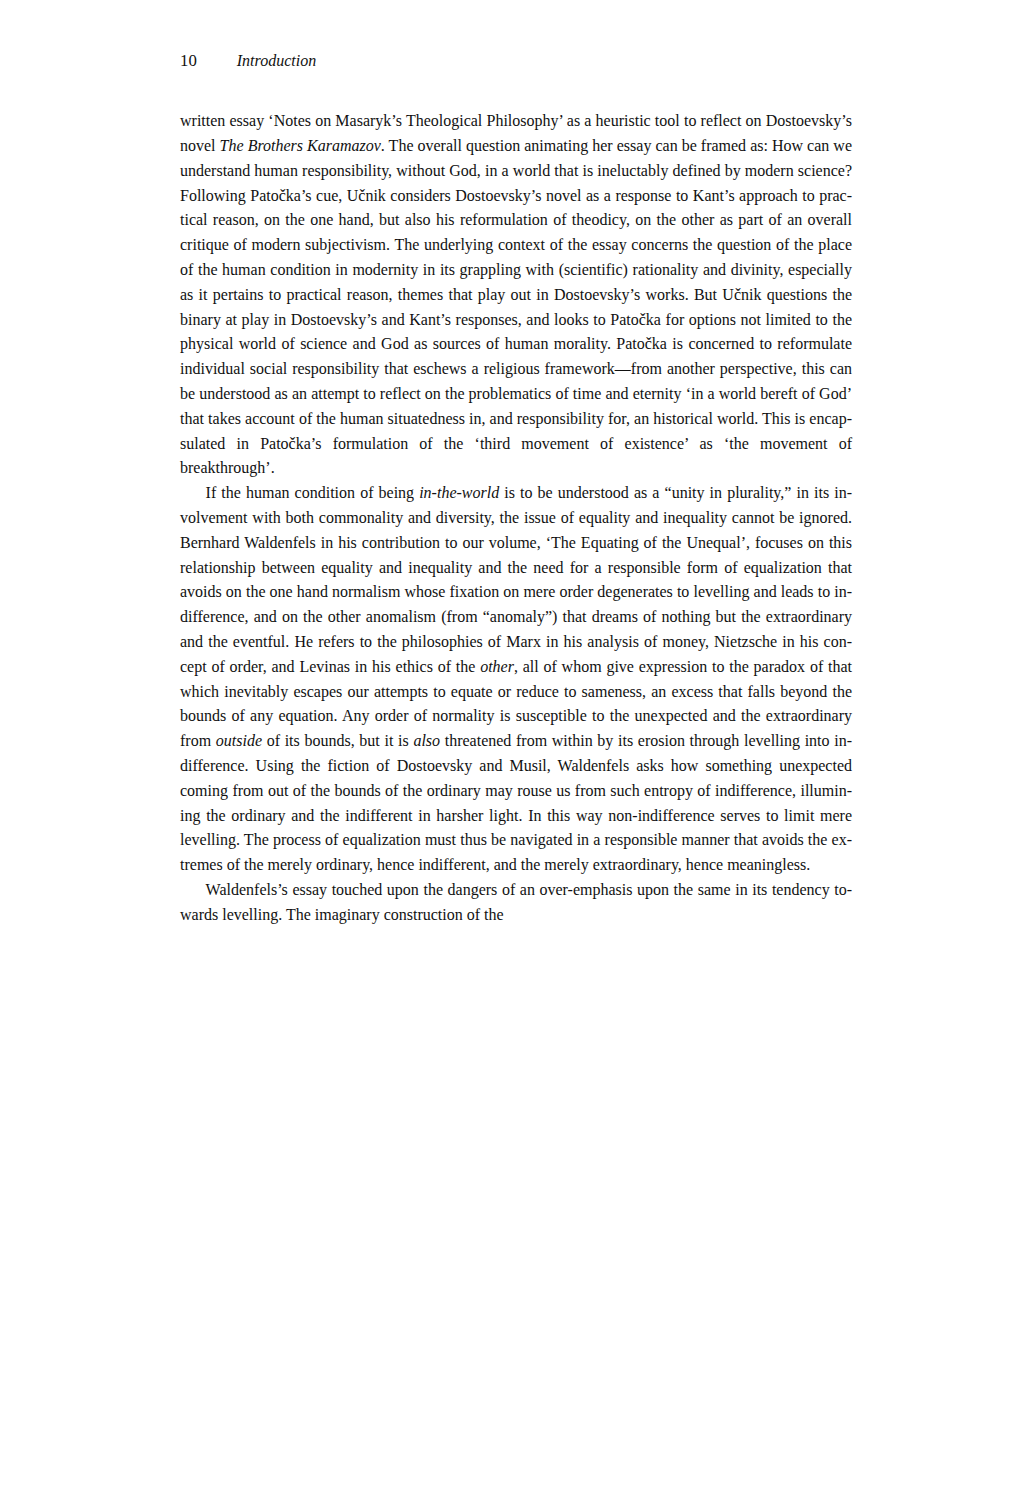10 Introduction
written essay ‘Notes on Masaryk’s Theological Philosophy’ as a heuristic tool to reflect on Dostoevsky’s novel The Brothers Karamazov. The overall question animating her essay can be framed as: How can we understand human responsibility, without God, in a world that is ineluctably defined by modern science? Following Patočka’s cue, Učnik considers Dostoevsky’s novel as a response to Kant’s approach to practical reason, on the one hand, but also his reformulation of theodicy, on the other as part of an overall critique of modern subjectivism. The underlying context of the essay concerns the question of the place of the human condition in modernity in its grappling with (scientific) rationality and divinity, especially as it pertains to practical reason, themes that play out in Dostoevsky’s works. But Učnik questions the binary at play in Dostoevsky’s and Kant’s responses, and looks to Patočka for options not limited to the physical world of science and God as sources of human morality. Patočka is concerned to reformulate individual social responsibility that eschews a religious framework—from another perspective, this can be understood as an attempt to reflect on the problematics of time and eternity ‘in a world bereft of God’ that takes account of the human situatedness in, and responsibility for, an historical world. This is encapsulated in Patočka’s formulation of the ‘third movement of existence’ as ‘the movement of breakthrough’.
If the human condition of being in-the-world is to be understood as a “unity in plurality,” in its involvement with both commonality and diversity, the issue of equality and inequality cannot be ignored. Bernhard Waldenfels in his contribution to our volume, ‘The Equating of the Unequal’, focuses on this relationship between equality and inequality and the need for a responsible form of equalization that avoids on the one hand normalism whose fixation on mere order degenerates to levelling and leads to indifference, and on the other anomalism (from “anomaly”) that dreams of nothing but the extraordinary and the eventful. He refers to the philosophies of Marx in his analysis of money, Nietzsche in his concept of order, and Levinas in his ethics of the other, all of whom give expression to the paradox of that which inevitably escapes our attempts to equate or reduce to sameness, an excess that falls beyond the bounds of any equation. Any order of normality is susceptible to the unexpected and the extraordinary from outside of its bounds, but it is also threatened from within by its erosion through levelling into indifference. Using the fiction of Dostoevsky and Musil, Waldenfels asks how something unexpected coming from out of the bounds of the ordinary may rouse us from such entropy of indifference, illumining the ordinary and the indifferent in harsher light. In this way non-indifference serves to limit mere levelling. The process of equalization must thus be navigated in a responsible manner that avoids the extremes of the merely ordinary, hence indifferent, and the merely extraordinary, hence meaningless.
Waldenfels’s essay touched upon the dangers of an over-emphasis upon the same in its tendency towards levelling. The imaginary construction of the